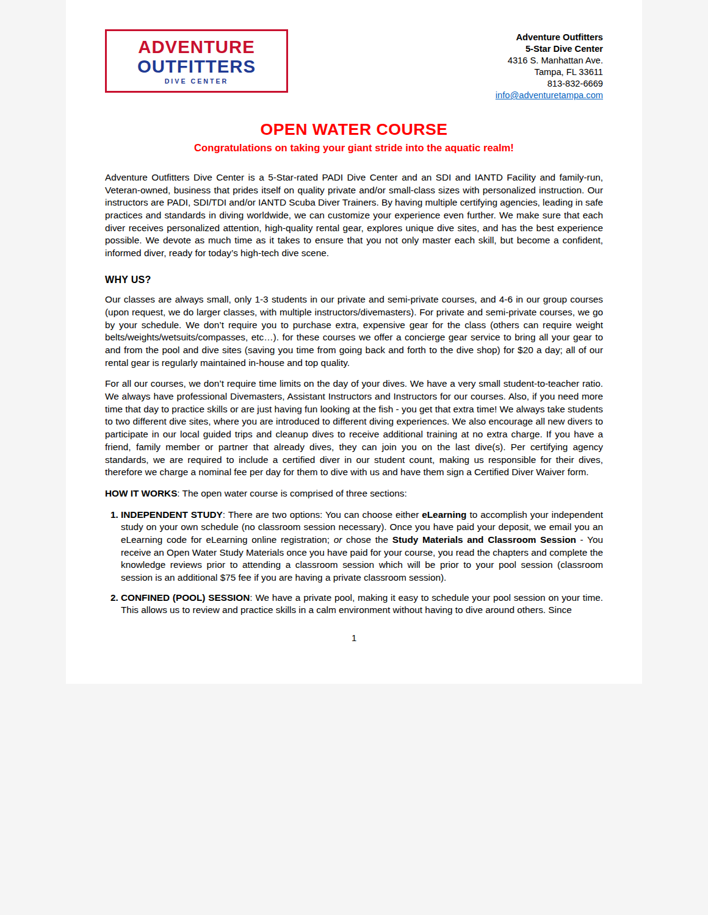ADVENTURE OUTFITTERS DIVE CENTER
Adventure Outfitters
5-Star Dive Center
4316 S. Manhattan Ave.
Tampa, FL 33611
813-832-6669
info@adventuretampa.com
OPEN WATER COURSE
Congratulations on taking your giant stride into the aquatic realm!
Adventure Outfitters Dive Center is a 5-Star-rated PADI Dive Center and an SDI and IANTD Facility and family-run, Veteran-owned, business that prides itself on quality private and/or small-class sizes with personalized instruction. Our instructors are PADI, SDI/TDI and/or IANTD Scuba Diver Trainers. By having multiple certifying agencies, leading in safe practices and standards in diving worldwide, we can customize your experience even further. We make sure that each diver receives personalized attention, high-quality rental gear, explores unique dive sites, and has the best experience possible. We devote as much time as it takes to ensure that you not only master each skill, but become a confident, informed diver, ready for today’s high-tech dive scene.
WHY US?
Our classes are always small, only 1-3 students in our private and semi-private courses, and 4-6 in our group courses (upon request, we do larger classes, with multiple instructors/divemasters). For private and semi-private courses, we go by your schedule. We don’t require you to purchase extra, expensive gear for the class (others can require weight belts/weights/wetsuits/compasses, etc…). for these courses we offer a concierge gear service to bring all your gear to and from the pool and dive sites (saving you time from going back and forth to the dive shop) for $20 a day; all of our rental gear is regularly maintained in-house and top quality.
For all our courses, we don’t require time limits on the day of your dives. We have a very small student-to-teacher ratio. We always have professional Divemasters, Assistant Instructors and Instructors for our courses. Also, if you need more time that day to practice skills or are just having fun looking at the fish - you get that extra time! We always take students to two different dive sites, where you are introduced to different diving experiences. We also encourage all new divers to participate in our local guided trips and cleanup dives to receive additional training at no extra charge. If you have a friend, family member or partner that already dives, they can join you on the last dive(s). Per certifying agency standards, we are required to include a certified diver in our student count, making us responsible for their dives, therefore we charge a nominal fee per day for them to dive with us and have them sign a Certified Diver Waiver form.
HOW IT WORKS: The open water course is comprised of three sections:
INDEPENDENT STUDY: There are two options: You can choose either eLearning to accomplish your independent study on your own schedule (no classroom session necessary). Once you have paid your deposit, we email you an eLearning code for eLearning online registration; or chose the Study Materials and Classroom Session - You receive an Open Water Study Materials once you have paid for your course, you read the chapters and complete the knowledge reviews prior to attending a classroom session which will be prior to your pool session (classroom session is an additional $75 fee if you are having a private classroom session).
CONFINED (POOL) SESSION: We have a private pool, making it easy to schedule your pool session on your time. This allows us to review and practice skills in a calm environment without having to dive around others. Since
1